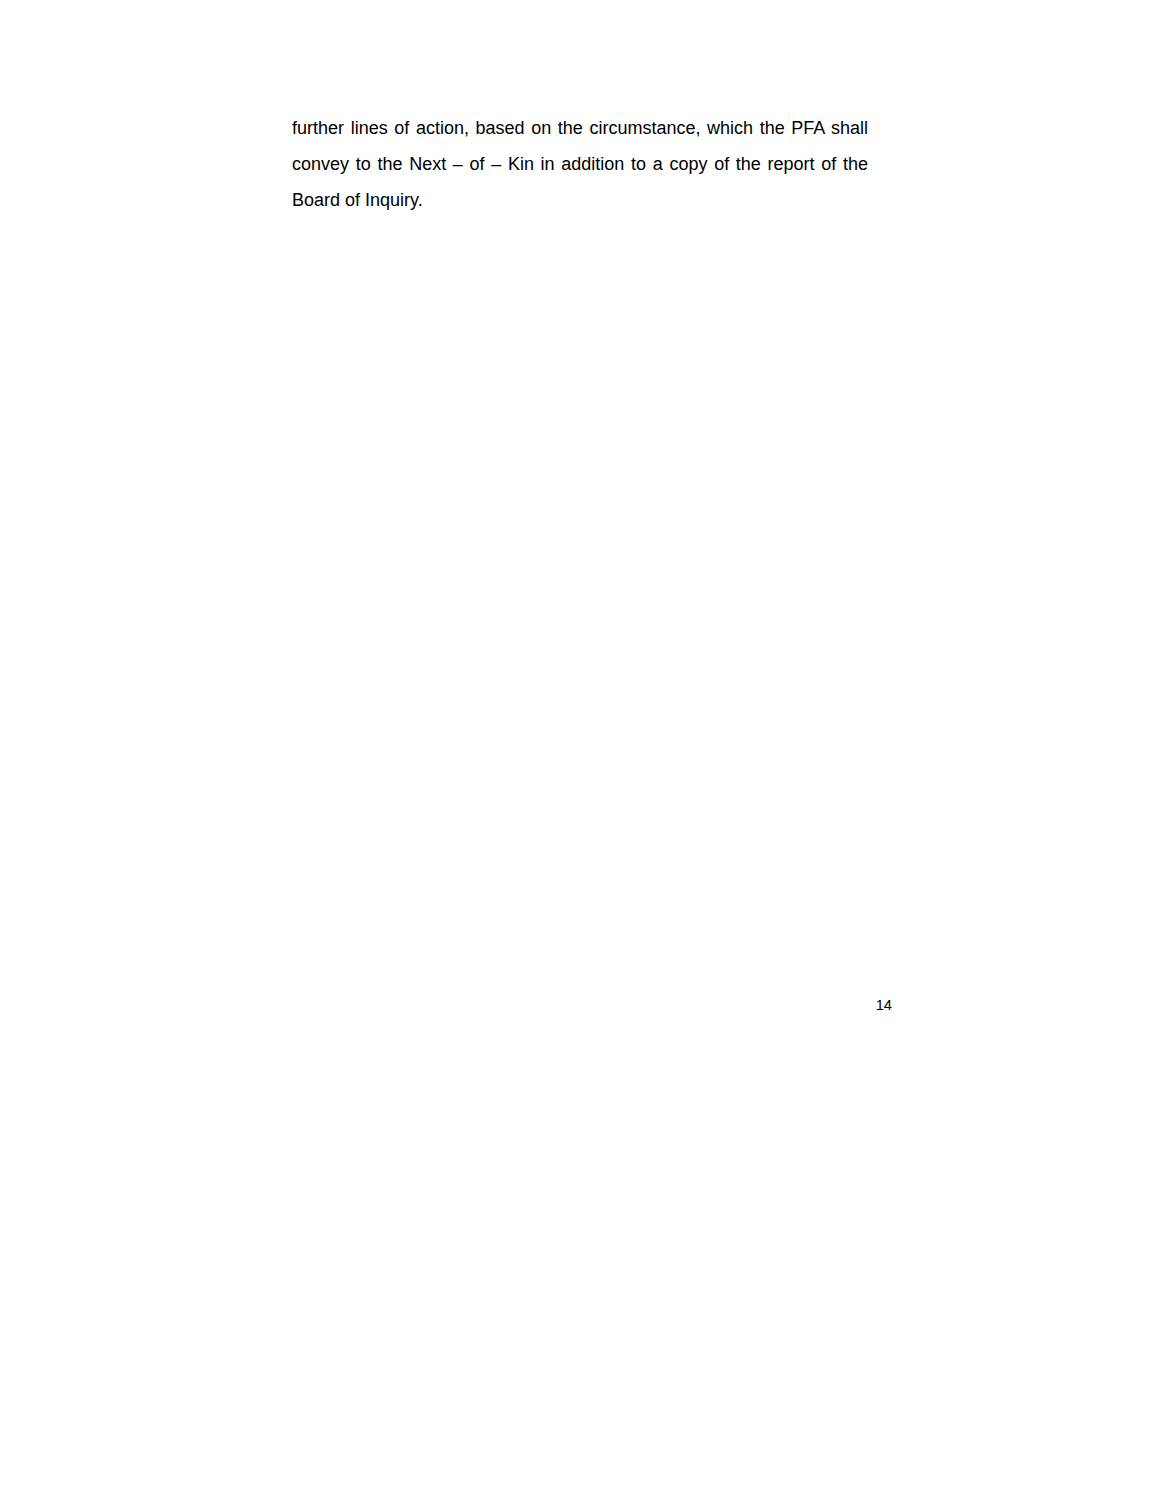further lines of action, based on the circumstance, which the PFA shall convey to the Next – of – Kin in addition to a copy of the report of the Board of Inquiry.
14